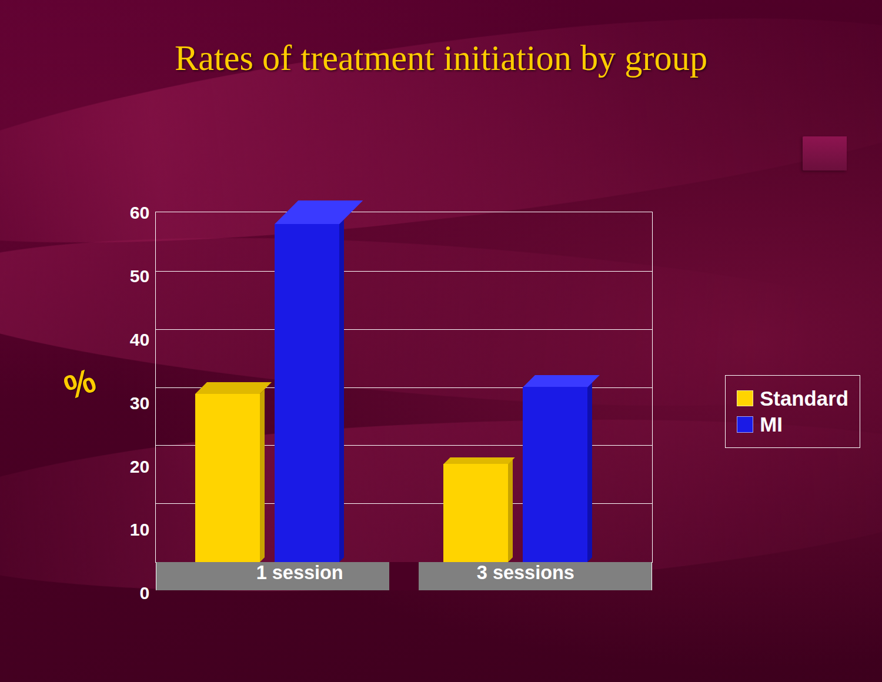Rates of treatment initiation by group
%
0 10 20 30 40 50 60
1 session 3 sessions
Standard
MI